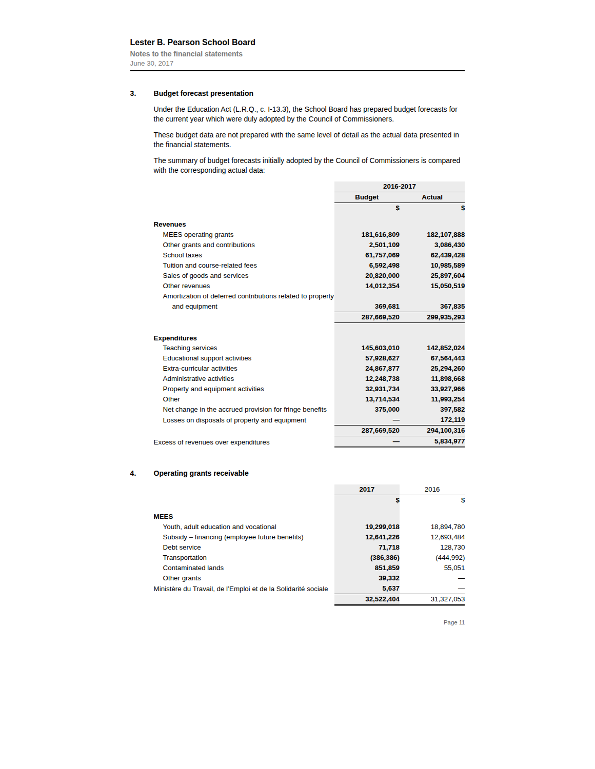Lester B. Pearson School Board
Notes to the financial statements
June 30, 2017
3.
Budget forecast presentation
Under the Education Act (L.R.Q., c. I-13.3), the School Board has prepared budget forecasts for the current year which were duly adopted by the Council of Commissioners.
These budget data are not prepared with the same level of detail as the actual data presented in the financial statements.
The summary of budget forecasts initially adopted by the Council of Commissioners is compared with the corresponding actual data:
| | 2016-2017 |
| | Budget | Actual |
| | $ | $ |
| Revenues | | |
| MEES operating grants | 181,616,809 | 182,107,888 |
| Other grants and contributions | 2,501,109 | 3,086,430 |
| School taxes | 61,757,069 | 62,439,428 |
| Tuition and course-related fees | 6,592,498 | 10,985,589 |
| Sales of goods and services | 20,820,000 | 25,897,604 |
| Other revenues | 14,012,354 | 15,050,519 |
| Amortization of deferred contributions related to property | | |
| and equipment | 369,681 | 367,835 |
| | 287,669,520 | 299,935,293 |
| Expenditures | | |
| Teaching services | 145,603,010 | 142,852,024 |
| Educational support activities | 57,928,627 | 67,564,443 |
| Extra-curricular activities | 24,867,877 | 25,294,260 |
| Administrative activities | 12,248,738 | 11,898,668 |
| Property and equipment activities | 32,931,734 | 33,927,966 |
| Other | 13,714,534 | 11,993,254 |
| Net change in the accrued provision for fringe benefits | 375,000 | 397,582 |
| Losses on disposals of property and equipment | — | 172,119 |
| | 287,669,520 | 294,100,316 |
| Excess of revenues over expenditures | — | 5,834,977 |
4.
Operating grants receivable
| | 2017 | 2016 |
| | $ | $ |
| MEES | | |
| Youth, adult education and vocational | 19,299,018 | 18,894,780 |
| Subsidy – financing (employee future benefits) | 12,641,226 | 12,693,484 |
| Debt service | 71,718 | 128,730 |
| Transportation | (386,386) | (444,992) |
| Contaminated lands | 851,859 | 55,051 |
| Other grants | 39,332 | — |
| Ministère du Travail, de l’Emploi et de la Solidarité sociale | 5,637 | — |
| | 32,522,404 | 31,327,053 |
Page 11